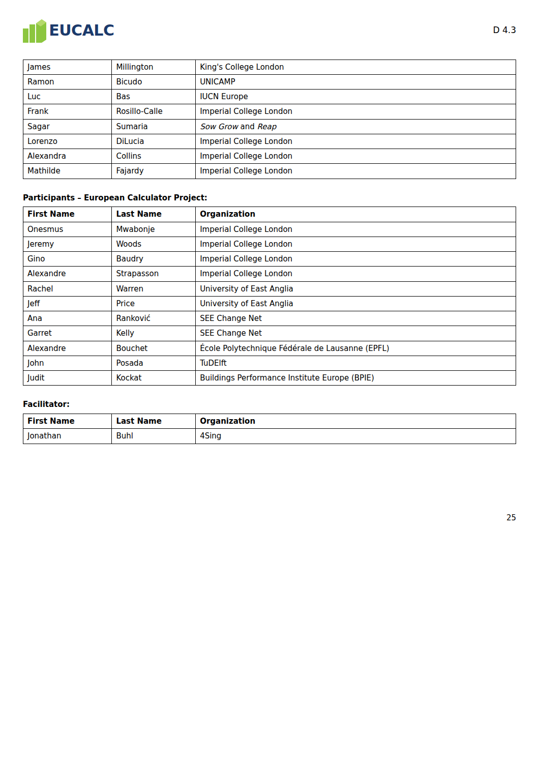EU CALC
D 4.3
| James | Millington | King's College London |
| Ramon | Bicudo | UNICAMP |
| Luc | Bas | IUCN Europe |
| Frank | Rosillo-Calle | Imperial College London |
| Sagar | Sumaria | Sow Grow and Reap |
| Lorenzo | DiLucia | Imperial College London |
| Alexandra | Collins | Imperial College London |
| Mathilde | Fajardy | Imperial College London |
Participants – European Calculator Project:
| First Name | Last Name | Organization |
| --- | --- | --- |
| Onesmus | Mwabonje | Imperial College London |
| Jeremy | Woods | Imperial College London |
| Gino | Baudry | Imperial College London |
| Alexandre | Strapasson | Imperial College London |
| Rachel | Warren | University of East Anglia |
| Jeff | Price | University of East Anglia |
| Ana | Ranković | SEE Change Net |
| Garret | Kelly | SEE Change Net |
| Alexandre | Bouchet | École Polytechnique Fédérale de Lausanne (EPFL) |
| John | Posada | TuDElft |
| Judit | Kockat | Buildings Performance Institute Europe (BPIE) |
Facilitator:
| First Name | Last Name | Organization |
| --- | --- | --- |
| Jonathan | Buhl | 4Sing |
25